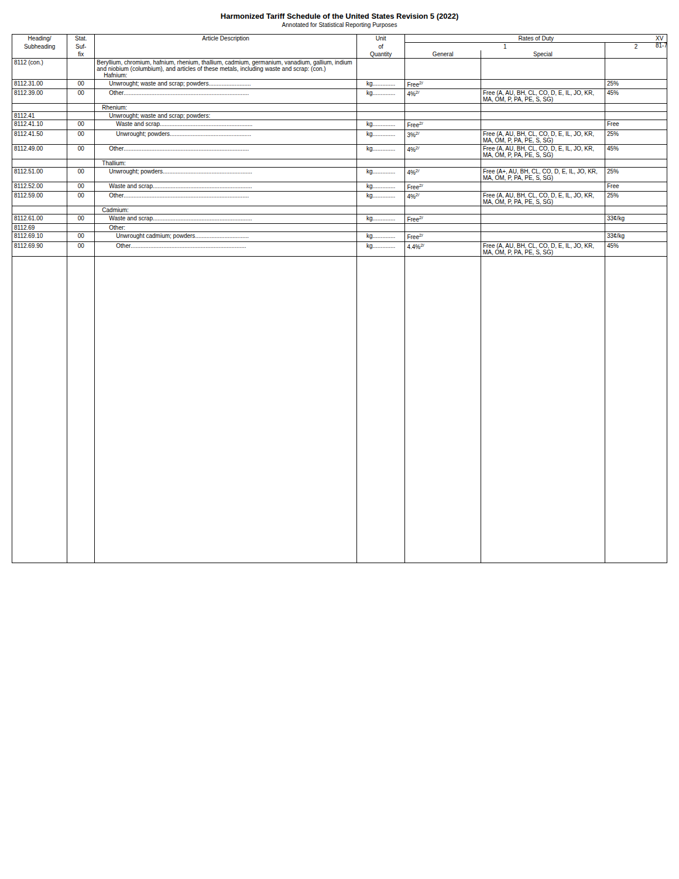Harmonized Tariff Schedule of the United States Revision 5 (2022)
Annotated for Statistical Reporting Purposes
XV
81-7
| Heading/ | Stat. | Article Description | Unit | Rates of Duty |
| --- | --- | --- | --- | --- |
| Subheading | Suf- | of | 1 | 2 |
| | fix | | Quantity | General | Special | |
| 8112 (con.) | | Beryllium, chromium, hafnium, rhenium, thallium, cadmium, germanium, vanadium, gallium, indium and niobium (columbium), and articles of these metals, including waste and scrap: (con.) Hafnium: | | | | |
| 8112.31.00 | 00 | Unwrought; waste and scrap; powders .......................... | kg .............. | Free 2/ | | 25% |
| 8112.39.00 | 00 | Other ............................................................................. | kg .............. | 4% 2/ | Free (A, AU, BH, CL, CO, D, E, IL, JO, KR, MA, OM, P, PA, PE, S, SG) | 45% |
| | | Rhenium: | | | | |
| 8112.41 | | Unwrought; waste and scrap; powders: | | | | |
| 8112.41.10 | 00 | Waste and scrap ......................................................... | kg .............. | Free 2/ | | Free |
| 8112.41.50 | 00 | Unwrought; powders .................................................. | kg .............. | 3% 2/ | Free (A, AU, BH, CL, CO, D, E, IL, JO, KR, MA, OM, P, PA, PE, S, SG) | 25% |
| 8112.49.00 | 00 | Other ............................................................................. | kg .............. | 4% 2/ | Free (A, AU, BH, CL, CO, D, E, IL, JO, KR, MA, OM, P, PA, PE, S, SG) | 45% |
| | | Thallium: | | | | |
| 8112.51.00 | 00 | Unwrought; powders ....................................................... | kg .............. | 4% 2/ | Free (A+, AU, BH, CL, CO, D, E, IL, JO, KR, MA, OM, P, PA, PE, S, SG) | 25% |
| 8112.52.00 | 00 | Waste and scrap ............................................................. | kg .............. | Free 2/ | | Free |
| 8112.59.00 | 00 | Other ............................................................................. | kg .............. | 4% 2/ | Free (A, AU, BH, CL, CO, D, E, IL, JO, KR, MA, OM, P, PA, PE, S, SG) | 25% |
| | | Cadmium: | | | | |
| 8112.61.00 | 00 | Waste and scrap ............................................................. | kg .............. | Free 2/ | | 33¢/kg |
| 8112.69 | | Other: | | | | |
| 8112.69.10 | 00 | Unwrought cadmium; powders ................................. | kg .............. | Free 2/ | | 33¢/kg |
| 8112.69.90 | 00 | Other ....................................................................... | kg .............. | 4.4% 2/ | Free (A, AU, BH, CL, CO, D, E, IL, JO, KR, MA, OM, P, PA, PE, S, SG) | 45% |